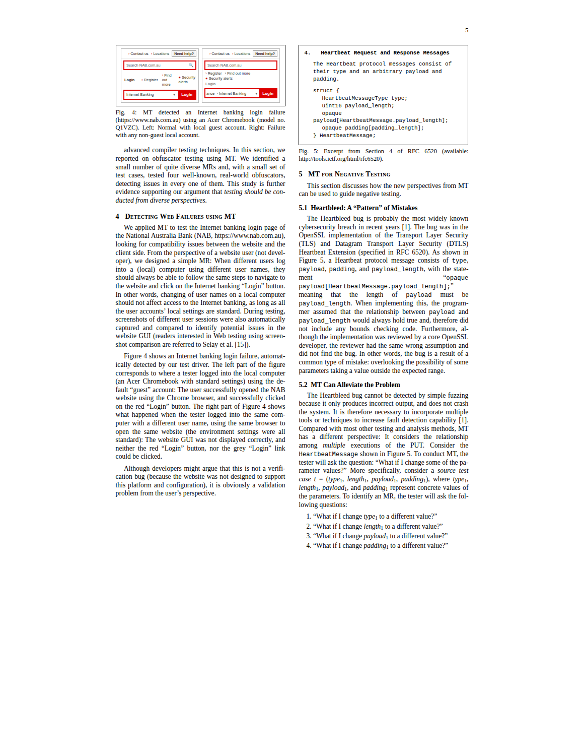5
Contact us Locations Need help?
Search NAB.com.au 🔍
Login Register Find out more Security alerts
Internet Banking▼
Login
Contact us Locations Need help?
Search NAB.com.au
Register › Find out more
Security alerts
Login
ance › Internet Banking
▼
Login
Fig. 4: MT detected an Internet banking login failure (https://www.nab.com.au) using an Acer Chromebook (model no. Q1VZC). Left: Normal with local guest account. Right: Failure with any non-guest local account.
advanced compiler testing techniques. In this section, we reported on obfuscator testing using MT. We identified a small number of quite diverse MRs and, with a small set of test cases, tested four well-known, real-world obfuscators, detecting issues in every one of them. This study is further evidence supporting our argument that testing should be conducted from diverse perspectives.
4 Detecting Web Failures using MT
We applied MT to test the Internet banking login page of the National Australia Bank (NAB, https://www.nab.com.au), looking for compatibility issues between the website and the client side. From the perspective of a website user (not developer), we designed a simple MR: When different users log into a (local) computer using different user names, they should always be able to follow the same steps to navigate to the website and click on the Internet banking “Login” button. In other words, changing of user names on a local computer should not affect access to the Internet banking, as long as all the user accounts’ local settings are standard. During testing, screenshots of different user sessions were also automatically captured and compared to identify potential issues in the website GUI (readers interested in Web testing using screenshot comparison are referred to Selay et al. [15]).
Figure 4 shows an Internet banking login failure, automatically detected by our test driver. The left part of the figure corresponds to where a tester logged into the local computer (an Acer Chromebook with standard settings) using the default “guest” account: The user successfully opened the NAB website using the Chrome browser, and successfully clicked on the red “Login” button. The right part of Figure 4 shows what happened when the tester logged into the same computer with a different user name, using the same browser to open the same website (the environment settings were all standard): The website GUI was not displayed correctly, and neither the red “Login” button, nor the grey “Login” link could be clicked.
Although developers might argue that this is not a verification bug (because the website was not designed to support this platform and configuration), it is obviously a validation problem from the user’s perspective.
4. Heartbeat Request and Response Messages
The Heartbeat protocol messages consist of their type and an arbitrary payload and padding.
struct {
HeartbeatMessageType type;
uint16 payload_length;
opaque payload[HeartbeatMessage.payload_length];
opaque padding[padding_length];
} HeartbeatMessage;
Fig. 5: Excerpt from Section 4 of RFC 6520 (available: http://tools.ietf.org/html/rfc6520).
5 MT for Negative Testing
This section discusses how the new perspectives from MT can be used to guide negative testing.
5.1 Heartbleed: A “Pattern” of Mistakes
The Heartbleed bug is probably the most widely known cybersecurity breach in recent years [1]. The bug was in the OpenSSL implementation of the Transport Layer Security (TLS) and Datagram Transport Layer Security (DTLS) Heartbeat Extension (specified in RFC 6520). As shown in Figure 5, a Heartbeat protocol message consists of type, payload, padding, and payload_length, with the statement “opaque payload[HeartbeatMessage.payload_length];” meaning that the length of payload must be payload_length. When implementing this, the programmer assumed that the relationship between payload and payload_length would always hold true and, therefore did not include any bounds checking code. Furthermore, although the implementation was reviewed by a core OpenSSL developer, the reviewer had the same wrong assumption and did not find the bug. In other words, the bug is a result of a common type of mistake: overlooking the possibility of some parameters taking a value outside the expected range.
5.2 MT Can Alleviate the Problem
The Heartbleed bug cannot be detected by simple fuzzing because it only produces incorrect output, and does not crash the system. It is therefore necessary to incorporate multiple tools or techniques to increase fault detection capability [1]. Compared with most other testing and analysis methods, MT has a different perspective: It considers the relationship among multiple executions of the PUT. Consider the HeartbeatMessage shown in Figure 5. To conduct MT, the tester will ask the question: “What if I change some of the parameter values?” More specifically, consider a source test case t = (type1, length1, payload1, padding1), where type1, length1, payload1, and padding1 represent concrete values of the parameters. To identify an MR, the tester will ask the following questions:
“What if I change type1 to a different value?”
“What if I change length1 to a different value?”
“What if I change payload1 to a different value?”
“What if I change padding1 to a different value?”